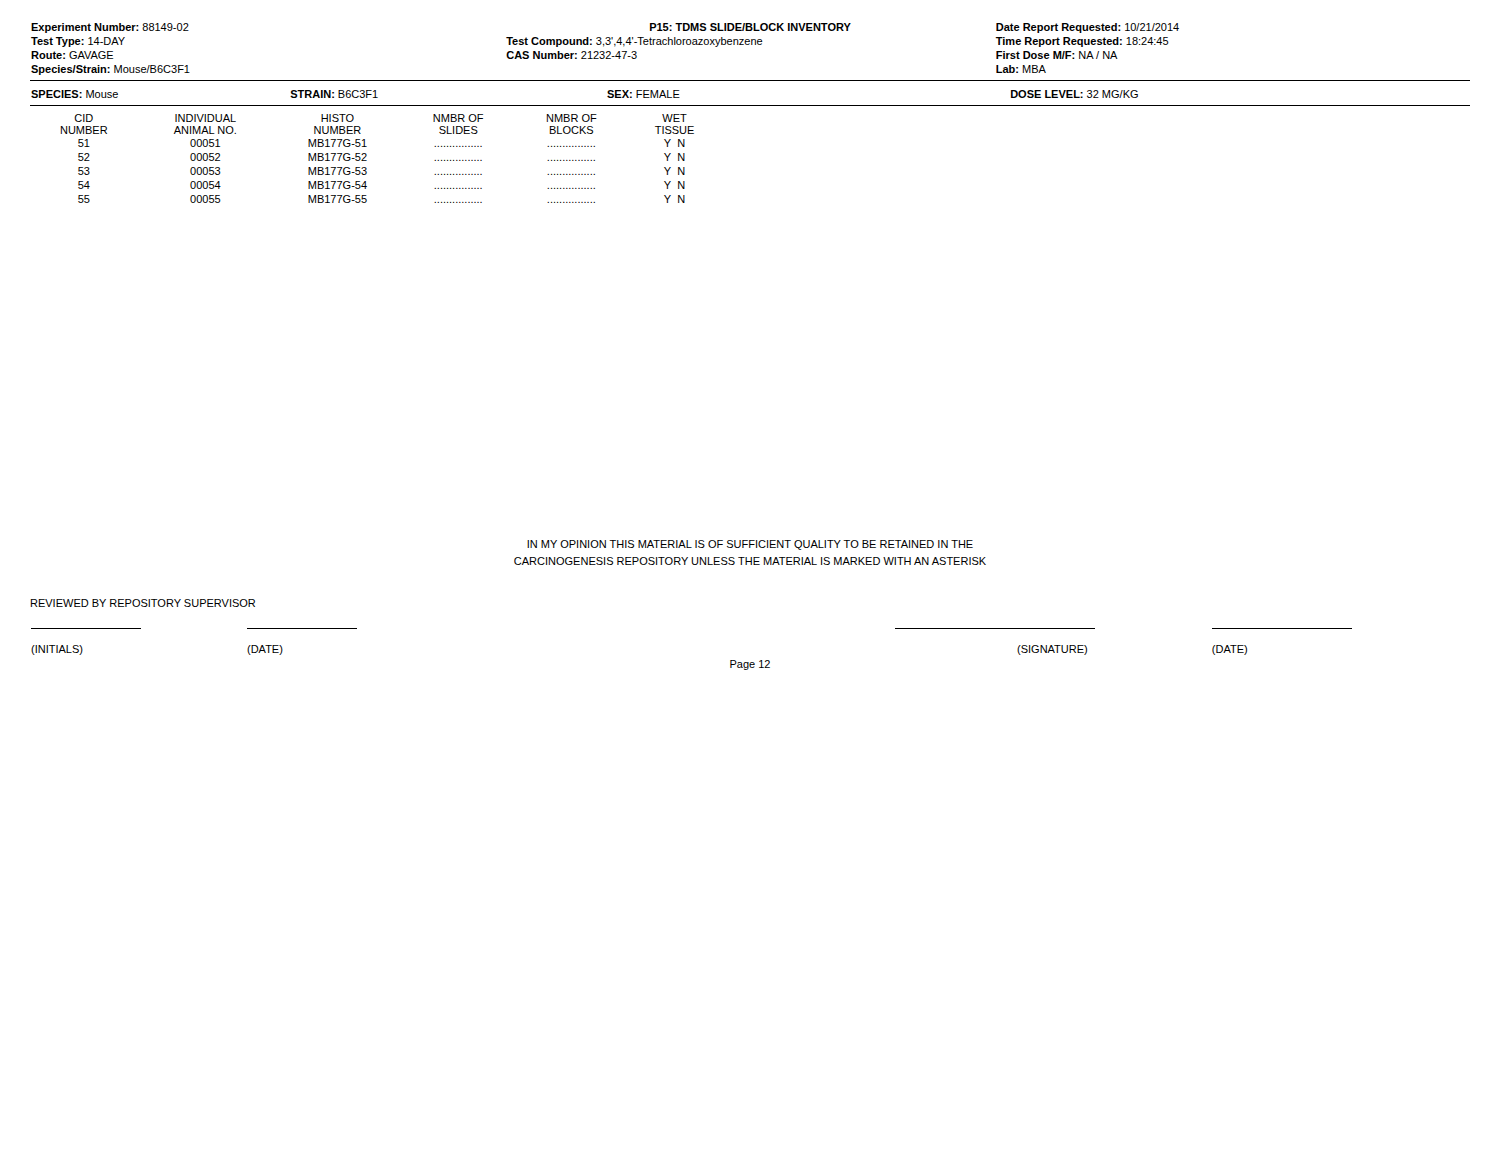| Experiment Number: 88149-02 | P15: TDMS SLIDE/BLOCK INVENTORY | Date Report Requested: 10/21/2014 |
| Test Type: 14-DAY | Test Compound: 3,3',4,4'-Tetrachloroazoxybenzene | Time Report Requested: 18:24:45 |
| Route: GAVAGE | CAS Number: 21232-47-3 | First Dose M/F: NA / NA |
| Species/Strain: Mouse/B6C3F1 | | Lab: MBA |
| SPECIES: Mouse | STRAIN: B6C3F1 | SEX: FEMALE | DOSE LEVEL: 32 MG/KG |
| CID NUMBER | INDIVIDUAL ANIMAL NO. | HISTO NUMBER | NMBR OF SLIDES | NMBR OF BLOCKS | WET TISSUE |
| --- | --- | --- | --- | --- | --- |
| 51 | 00051 | MB177G-51 | ................ | ................ | Y N |
| 52 | 00052 | MB177G-52 | ................ | ................ | Y N |
| 53 | 00053 | MB177G-53 | ................ | ................ | Y N |
| 54 | 00054 | MB177G-54 | ................ | ................ | Y N |
| 55 | 00055 | MB177G-55 | ................ | ................ | Y N |
IN MY OPINION THIS MATERIAL IS OF SUFFICIENT QUALITY TO BE RETAINED IN THE
CARCINOGENESIS REPOSITORY UNLESS THE MATERIAL IS MARKED WITH AN ASTERISK
REVIEWED BY REPOSITORY SUPERVISOR
| (INITIALS) | (DATE) | | (SIGNATURE) | (DATE) |
Page 12